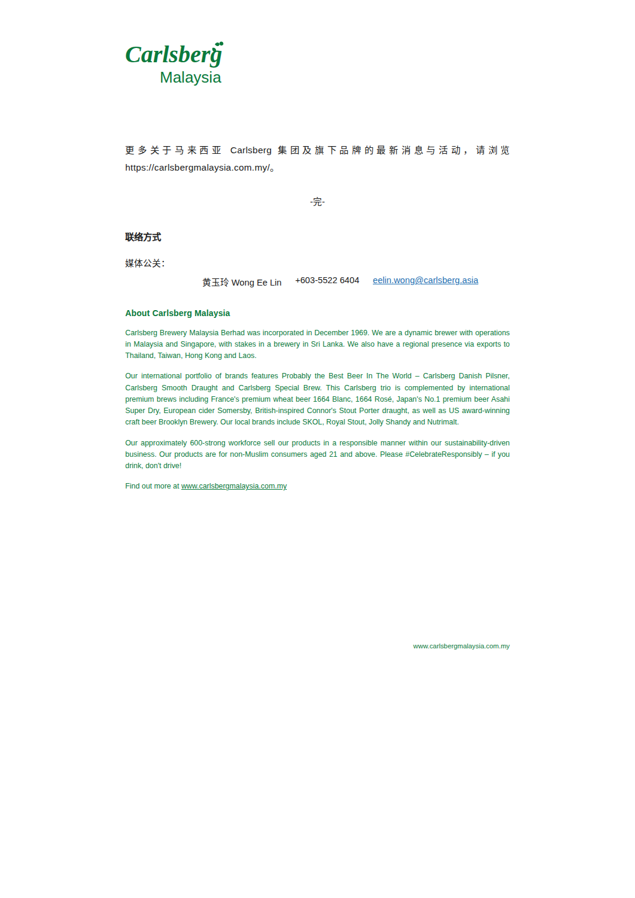Carlsberg Malaysia
更多关于马来西亚 Carlsberg 集团及旗下品牌的最新消息与活动，请浏览 https://carlsbergmalaysia.com.my/。
-完-
联络方式
媒体公关：
| | 黄玉玲 Wong Ee Lin | +603-5522 6404 | eelin.wong@carlsberg.asia |
About Carlsberg Malaysia
Carlsberg Brewery Malaysia Berhad was incorporated in December 1969. We are a dynamic brewer with operations in Malaysia and Singapore, with stakes in a brewery in Sri Lanka. We also have a regional presence via exports to Thailand, Taiwan, Hong Kong and Laos.
Our international portfolio of brands features Probably the Best Beer In The World – Carlsberg Danish Pilsner, Carlsberg Smooth Draught and Carlsberg Special Brew. This Carlsberg trio is complemented by international premium brews including France's premium wheat beer 1664 Blanc, 1664 Rosé, Japan's No.1 premium beer Asahi Super Dry, European cider Somersby, British-inspired Connor's Stout Porter draught, as well as US award-winning craft beer Brooklyn Brewery. Our local brands include SKOL, Royal Stout, Jolly Shandy and Nutrimalt.
Our approximately 600-strong workforce sell our products in a responsible manner within our sustainability-driven business. Our products are for non-Muslim consumers aged 21 and above. Please #CelebrateResponsibly – if you drink, don't drive!
Find out more at www.carlsbergmalaysia.com.my
www.carlsbergmalaysia.com.my